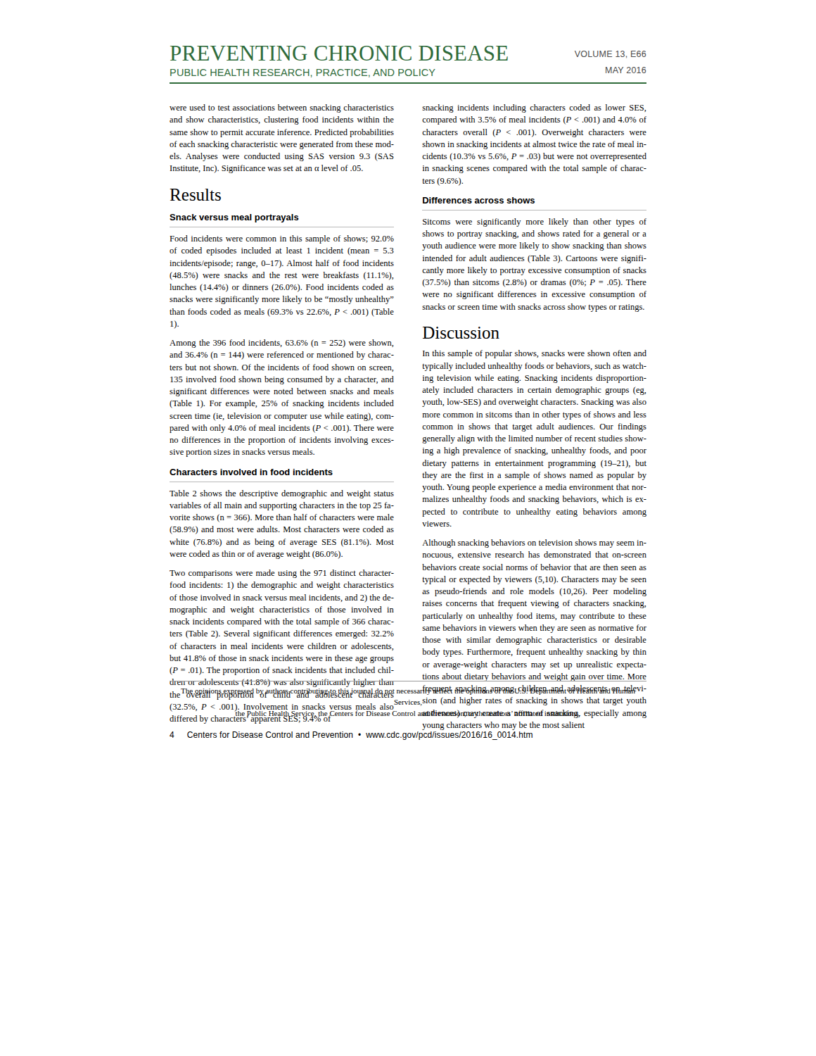PREVENTING CHRONIC DISEASE
PUBLIC HEALTH RESEARCH, PRACTICE, AND POLICY
VOLUME 13, E66
MAY 2016
were used to test associations between snacking characteristics and show characteristics, clustering food incidents within the same show to permit accurate inference. Predicted probabilities of each snacking characteristic were generated from these models. Analyses were conducted using SAS version 9.3 (SAS Institute, Inc). Significance was set at an α level of .05.
Results
Snack versus meal portrayals
Food incidents were common in this sample of shows; 92.0% of coded episodes included at least 1 incident (mean = 5.3 incidents/episode; range, 0–17). Almost half of food incidents (48.5%) were snacks and the rest were breakfasts (11.1%), lunches (14.4%) or dinners (26.0%). Food incidents coded as snacks were significantly more likely to be “mostly unhealthy” than foods coded as meals (69.3% vs 22.6%, P < .001) (Table 1).
Among the 396 food incidents, 63.6% (n = 252) were shown, and 36.4% (n = 144) were referenced or mentioned by characters but not shown. Of the incidents of food shown on screen, 135 involved food shown being consumed by a character, and significant differences were noted between snacks and meals (Table 1). For example, 25% of snacking incidents included screen time (ie, television or computer use while eating), compared with only 4.0% of meal incidents (P < .001). There were no differences in the proportion of incidents involving excessive portion sizes in snacks versus meals.
Characters involved in food incidents
Table 2 shows the descriptive demographic and weight status variables of all main and supporting characters in the top 25 favorite shows (n = 366). More than half of characters were male (58.9%) and most were adults. Most characters were coded as white (76.8%) and as being of average SES (81.1%). Most were coded as thin or of average weight (86.0%).
Two comparisons were made using the 971 distinct character-food incidents: 1) the demographic and weight characteristics of those involved in snack versus meal incidents, and 2) the demographic and weight characteristics of those involved in snack incidents compared with the total sample of 366 characters (Table 2). Several significant differences emerged: 32.2% of characters in meal incidents were children or adolescents, but 41.8% of those in snack incidents were in these age groups (P = .01). The proportion of snack incidents that included children or adolescents (41.8%) was also significantly higher than the overall proportion of child and adolescent characters (32.5%, P < .001). Involvement in snacks versus meals also differed by characters’ apparent SES; 9.4% of
snacking incidents including characters coded as lower SES, compared with 3.5% of meal incidents (P < .001) and 4.0% of characters overall (P < .001). Overweight characters were shown in snacking incidents at almost twice the rate of meal incidents (10.3% vs 5.6%, P = .03) but were not overrepresented in snacking scenes compared with the total sample of characters (9.6%).
Differences across shows
Sitcoms were significantly more likely than other types of shows to portray snacking, and shows rated for a general or a youth audience were more likely to show snacking than shows intended for adult audiences (Table 3). Cartoons were significantly more likely to portray excessive consumption of snacks (37.5%) than sitcoms (2.8%) or dramas (0%; P = .05). There were no significant differences in excessive consumption of snacks or screen time with snacks across show types or ratings.
Discussion
In this sample of popular shows, snacks were shown often and typically included unhealthy foods or behaviors, such as watching television while eating. Snacking incidents disproportionately included characters in certain demographic groups (eg, youth, low-SES) and overweight characters. Snacking was also more common in sitcoms than in other types of shows and less common in shows that target adult audiences. Our findings generally align with the limited number of recent studies showing a high prevalence of snacking, unhealthy foods, and poor dietary patterns in entertainment programming (19–21), but they are the first in a sample of shows named as popular by youth. Young people experience a media environment that normalizes unhealthy foods and snacking behaviors, which is expected to contribute to unhealthy eating behaviors among viewers.
Although snacking behaviors on television shows may seem innocuous, extensive research has demonstrated that on-screen behaviors create social norms of behavior that are then seen as typical or expected by viewers (5,10). Characters may be seen as pseudo-friends and role models (10,26). Peer modeling raises concerns that frequent viewing of characters snacking, particularly on unhealthy food items, may contribute to these same behaviors in viewers when they are seen as normative for those with similar demographic characteristics or desirable body types. Furthermore, frequent unhealthy snacking by thin or average-weight characters may set up unrealistic expectations about dietary behaviors and weight gain over time. More frequent snacking among children and adolescents on television (and higher rates of snacking in shows that target youth audiences) may create a norm of snacking, especially among young characters who may be the most salient
The opinions expressed by authors contributing to this journal do not necessarily reflect the opinions of the U.S. Department of Health and Human Services,
the Public Health Service, the Centers for Disease Control and Prevention, or the authors’ affiliated institutions.
4 Centers for Disease Control and Prevention • www.cdc.gov/pcd/issues/2016/16_0014.htm